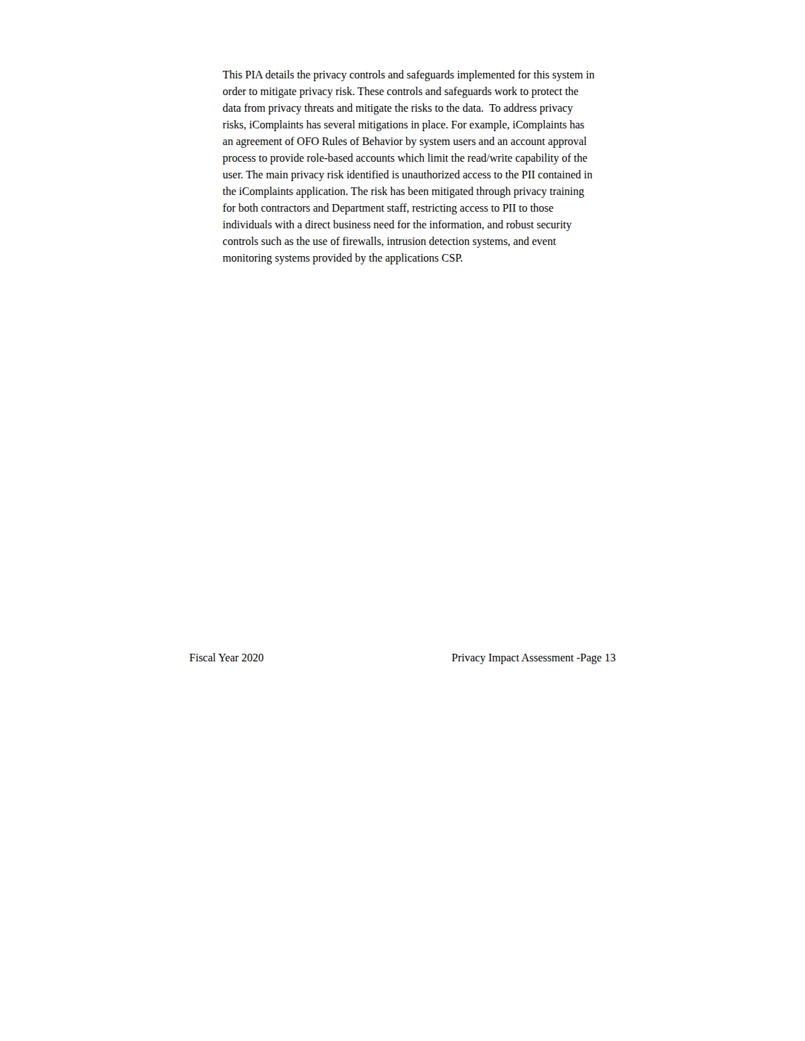This PIA details the privacy controls and safeguards implemented for this system in order to mitigate privacy risk. These controls and safeguards work to protect the data from privacy threats and mitigate the risks to the data. To address privacy risks, iComplaints has several mitigations in place. For example, iComplaints has an agreement of OFO Rules of Behavior by system users and an account approval process to provide role-based accounts which limit the read/write capability of the user. The main privacy risk identified is unauthorized access to the PII contained in the iComplaints application. The risk has been mitigated through privacy training for both contractors and Department staff, restricting access to PII to those individuals with a direct business need for the information, and robust security controls such as the use of firewalls, intrusion detection systems, and event monitoring systems provided by the applications CSP.
Fiscal Year 2020 Privacy Impact Assessment -Page 13